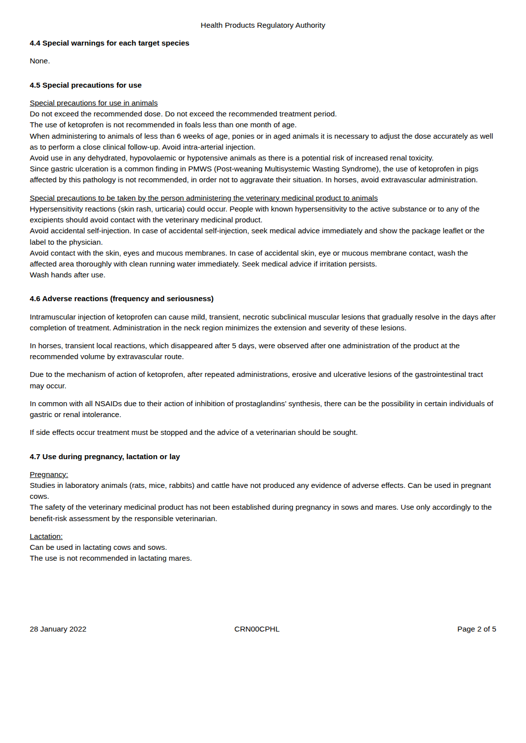Health Products Regulatory Authority
4.4 Special warnings for each target species
None.
4.5 Special precautions for use
Special precautions for use in animals
Do not exceed the recommended dose. Do not exceed the recommended treatment period.
The use of ketoprofen is not recommended in foals less than one month of age.
When administering to animals of less than 6 weeks of age, ponies or in aged animals it is necessary to adjust the dose accurately as well as to perform a close clinical follow-up. Avoid intra-arterial injection.
Avoid use in any dehydrated, hypovolaemic or hypotensive animals as there is a potential risk of increased renal toxicity.
Since gastric ulceration is a common finding in PMWS (Post-weaning Multisystemic Wasting Syndrome), the use of ketoprofen in pigs affected by this pathology is not recommended, in order not to aggravate their situation. In horses, avoid extravascular administration.
Special precautions to be taken by the person administering the veterinary medicinal product to animals
Hypersensitivity reactions (skin rash, urticaria) could occur. People with known hypersensitivity to the active substance or to any of the excipients should avoid contact with the veterinary medicinal product.
Avoid accidental self-injection. In case of accidental self-injection, seek medical advice immediately and show the package leaflet or the label to the physician.
Avoid contact with the skin, eyes and mucous membranes. In case of accidental skin, eye or mucous membrane contact, wash the affected area thoroughly with clean running water immediately. Seek medical advice if irritation persists.
Wash hands after use.
4.6 Adverse reactions (frequency and seriousness)
Intramuscular injection of ketoprofen can cause mild, transient, necrotic subclinical muscular lesions that gradually resolve in the days after completion of treatment. Administration in the neck region minimizes the extension and severity of these lesions.
In horses, transient local reactions, which disappeared after 5 days, were observed after one administration of the product at the recommended volume by extravascular route.
Due to the mechanism of action of ketoprofen, after repeated administrations, erosive and ulcerative lesions of the gastrointestinal tract may occur.
In common with all NSAIDs due to their action of inhibition of prostaglandins’ synthesis, there can be the possibility in certain individuals of gastric or renal intolerance.
If side effects occur treatment must be stopped and the advice of a veterinarian should be sought.
4.7 Use during pregnancy, lactation or lay
Pregnancy:
Studies in laboratory animals (rats, mice, rabbits) and cattle have not produced any evidence of adverse effects. Can be used in pregnant cows.
The safety of the veterinary medicinal product has not been established during pregnancy in sows and mares. Use only accordingly to the benefit-risk assessment by the responsible veterinarian.
Lactation:
Can be used in lactating cows and sows.
The use is not recommended in lactating mares.
28 January 2022
CRN00CPHL
Page 2 of 5